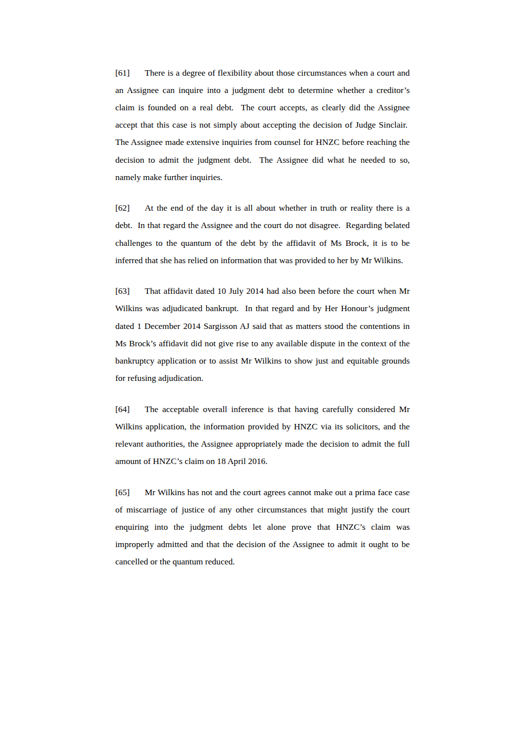[61] There is a degree of flexibility about those circumstances when a court and an Assignee can inquire into a judgment debt to determine whether a creditor’s claim is founded on a real debt. The court accepts, as clearly did the Assignee accept that this case is not simply about accepting the decision of Judge Sinclair. The Assignee made extensive inquiries from counsel for HNZC before reaching the decision to admit the judgment debt. The Assignee did what he needed to so, namely make further inquiries.
[62] At the end of the day it is all about whether in truth or reality there is a debt. In that regard the Assignee and the court do not disagree. Regarding belated challenges to the quantum of the debt by the affidavit of Ms Brock, it is to be inferred that she has relied on information that was provided to her by Mr Wilkins.
[63] That affidavit dated 10 July 2014 had also been before the court when Mr Wilkins was adjudicated bankrupt. In that regard and by Her Honour’s judgment dated 1 December 2014 Sargisson AJ said that as matters stood the contentions in Ms Brock’s affidavit did not give rise to any available dispute in the context of the bankruptcy application or to assist Mr Wilkins to show just and equitable grounds for refusing adjudication.
[64] The acceptable overall inference is that having carefully considered Mr Wilkins application, the information provided by HNZC via its solicitors, and the relevant authorities, the Assignee appropriately made the decision to admit the full amount of HNZC’s claim on 18 April 2016.
[65] Mr Wilkins has not and the court agrees cannot make out a prima face case of miscarriage of justice of any other circumstances that might justify the court enquiring into the judgment debts let alone prove that HNZC’s claim was improperly admitted and that the decision of the Assignee to admit it ought to be cancelled or the quantum reduced.